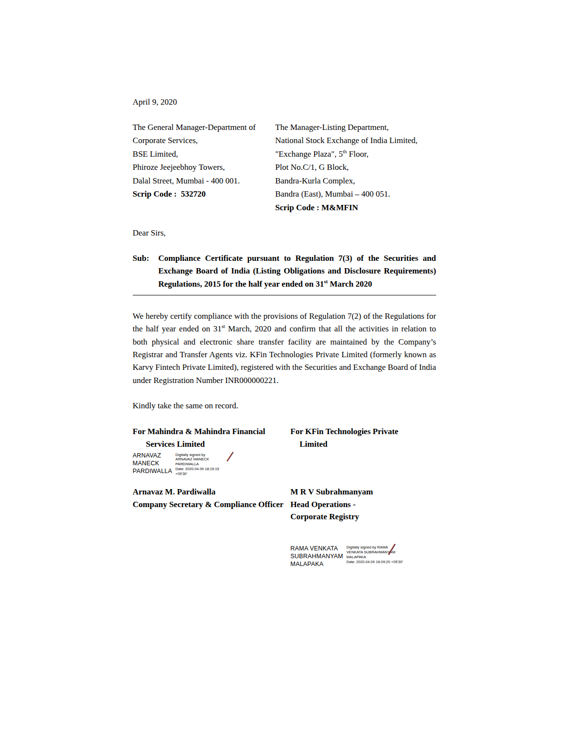April 9, 2020
| The General Manager-Department of | The Manager-Listing Department, |
| Corporate Services, | National Stock Exchange of India Limited, |
| BSE Limited, | "Exchange Plaza", 5 th Floor, |
| Phiroze Jeejeebhoy Towers, | Plot No.C/1, G Block, |
| Dalal Street, Mumbai - 400 001. | Bandra-Kurla Complex, |
| Scrip Code : 532720 | Bandra (East), Mumbai – 400 051. |
| | Scrip Code : M&MFIN |
Dear Sirs,
Sub:
Compliance Certificate pursuant to Regulation 7(3) of the Securities and Exchange Board of India (Listing Obligations and Disclosure Requirements) Regulations, 2015 for the half year ended on 31st March 2020
We hereby certify compliance with the provisions of Regulation 7(2) of the Regulations for the half year ended on 31st March, 2020 and confirm that all the activities in relation to both physical and electronic share transfer facility are maintained by the Company’s Registrar and Transfer Agents viz. KFin Technologies Private Limited (formerly known as Karvy Fintech Private Limited), registered with the Securities and Exchange Board of India under Registration Number INR000000221.
Kindly take the same on record.
| For Mahindra & Mahindra Financial Services Limited ARNAVAZ MANECK PARDIWALLA Digitally signed by ARNAVAZ MANECK PARDIWALLA Date: 2020.04.09 18:15:15 +05'30' / Arnavaz M. Pardiwalla Company Secretary & Compliance Officer | For KFin Technologies Private Limited M R V Subrahmanyam Head Operations - Corporate Registry |
RAMA VENKATA
SUBRAHMANYAM
MALAPAKA
Digitally signed by RAMA
VENKATA SUBRAHMANYAM
MALAPAKA
Date: 2020.04.09 16:09:20 +05'30'
/